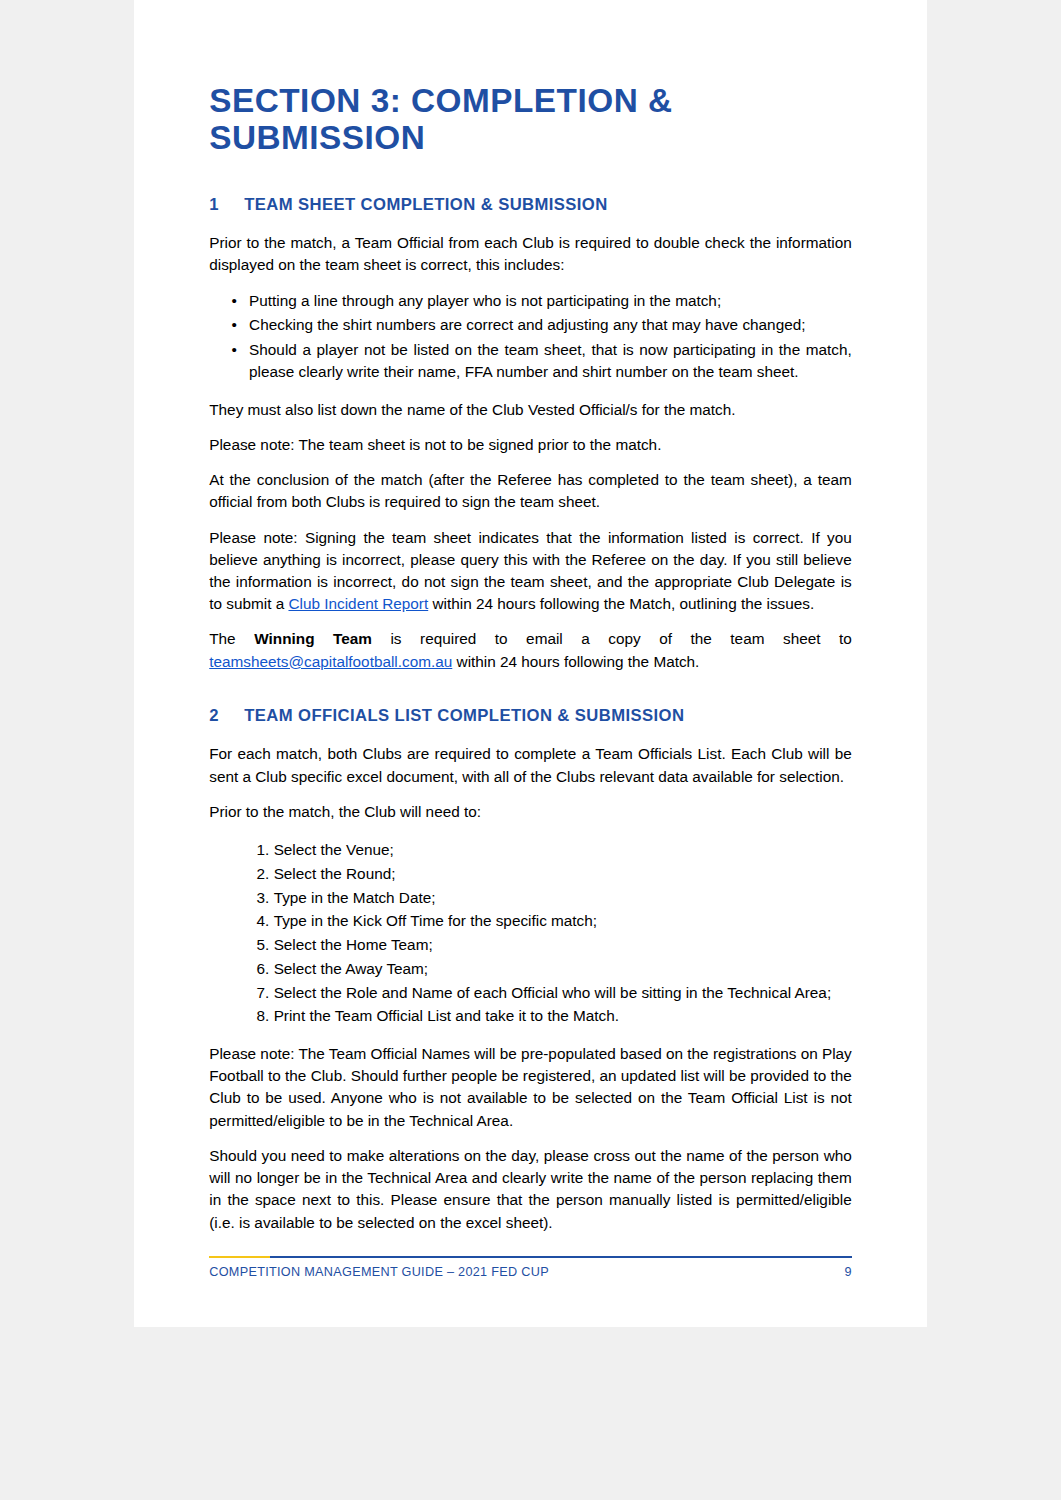SECTION 3: COMPLETION & SUBMISSION
1 TEAM SHEET COMPLETION & SUBMISSION
Prior to the match, a Team Official from each Club is required to double check the information displayed on the team sheet is correct, this includes:
Putting a line through any player who is not participating in the match;
Checking the shirt numbers are correct and adjusting any that may have changed;
Should a player not be listed on the team sheet, that is now participating in the match, please clearly write their name, FFA number and shirt number on the team sheet.
They must also list down the name of the Club Vested Official/s for the match.
Please note: The team sheet is not to be signed prior to the match.
At the conclusion of the match (after the Referee has completed to the team sheet), a team official from both Clubs is required to sign the team sheet.
Please note: Signing the team sheet indicates that the information listed is correct. If you believe anything is incorrect, please query this with the Referee on the day. If you still believe the information is incorrect, do not sign the team sheet, and the appropriate Club Delegate is to submit a Club Incident Report within 24 hours following the Match, outlining the issues.
The Winning Team is required to email a copy of the team sheet to teamsheets@capitalfootball.com.au within 24 hours following the Match.
2 TEAM OFFICIALS LIST COMPLETION & SUBMISSION
For each match, both Clubs are required to complete a Team Officials List. Each Club will be sent a Club specific excel document, with all of the Clubs relevant data available for selection.
Prior to the match, the Club will need to:
Select the Venue;
Select the Round;
Type in the Match Date;
Type in the Kick Off Time for the specific match;
Select the Home Team;
Select the Away Team;
Select the Role and Name of each Official who will be sitting in the Technical Area;
Print the Team Official List and take it to the Match.
Please note: The Team Official Names will be pre-populated based on the registrations on Play Football to the Club. Should further people be registered, an updated list will be provided to the Club to be used. Anyone who is not available to be selected on the Team Official List is not permitted/eligible to be in the Technical Area.
Should you need to make alterations on the day, please cross out the name of the person who will no longer be in the Technical Area and clearly write the name of the person replacing them in the space next to this. Please ensure that the person manually listed is permitted/eligible (i.e. is available to be selected on the excel sheet).
Competition Management Guide – 2021 Fed Cup 9